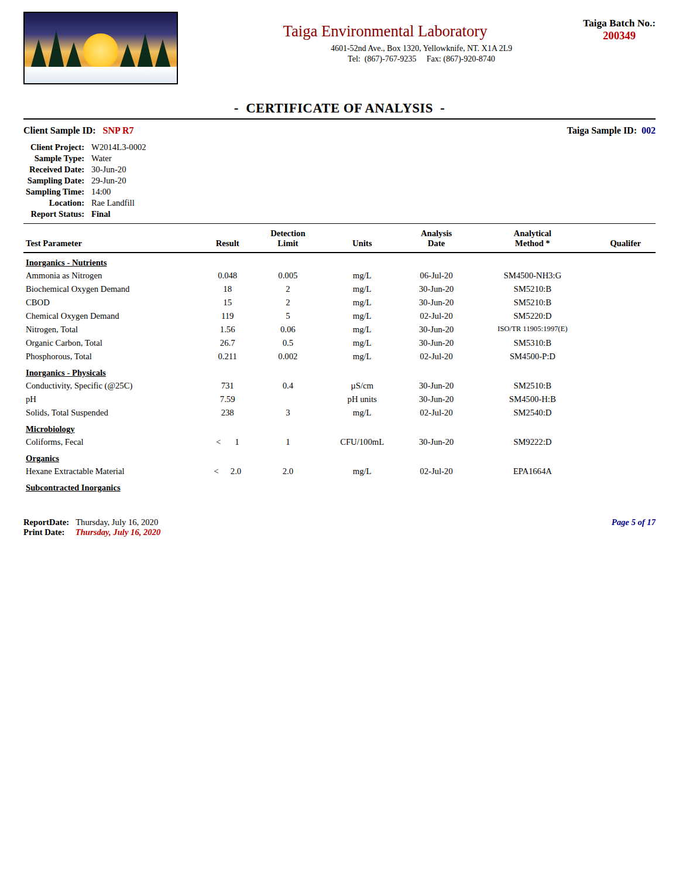Taiga Batch No.:
200349
Taiga Environmental Laboratory
4601-52nd Ave., Box 1320, Yellowknife, NT. X1A 2L9
Tel: (867)-767-9235 Fax: (867)-920-8740
- CERTIFICATE OF ANALYSIS -
Client Sample ID: SNP R7 Taiga Sample ID: 002
| Client Project: | W2014L3-0002 |
| Sample Type: | Water |
| Received Date: | 30-Jun-20 |
| Sampling Date: | 29-Jun-20 |
| Sampling Time: | 14:00 |
| Location: | Rae Landfill |
| Report Status: | Final |
| Test Parameter | Result | Detection Limit | Units | Analysis Date | Analytical Method * | Qualifer |
| --- | --- | --- | --- | --- | --- | --- |
| Inorganics - Nutrients |
| Ammonia as Nitrogen | 0.048 | 0.005 | mg/L | 06-Jul-20 | SM4500-NH3:G | |
| Biochemical Oxygen Demand | 18 | 2 | mg/L | 30-Jun-20 | SM5210:B | |
| CBOD | 15 | 2 | mg/L | 30-Jun-20 | SM5210:B | |
| Chemical Oxygen Demand | 119 | 5 | mg/L | 02-Jul-20 | SM5220:D | |
| Nitrogen, Total | 1.56 | 0.06 | mg/L | 30-Jun-20 | ISO/TR 11905:1997(E) | |
| Organic Carbon, Total | 26.7 | 0.5 | mg/L | 30-Jun-20 | SM5310:B | |
| Phosphorous, Total | 0.211 | 0.002 | mg/L | 02-Jul-20 | SM4500-P:D | |
| Inorganics - Physicals |
| Conductivity, Specific (@25C) | 731 | 0.4 | µS/cm | 30-Jun-20 | SM2510:B | |
| pH | 7.59 | | pH units | 30-Jun-20 | SM4500-H:B | |
| Solids, Total Suspended | 238 | 3 | mg/L | 02-Jul-20 | SM2540:D | |
| Microbiology |
| Coliforms, Fecal | < 1 | 1 | CFU/100mL | 30-Jun-20 | SM9222:D | |
| Organics |
| Hexane Extractable Material | < 2.0 | 2.0 | mg/L | 02-Jul-20 | EPA1664A | |
| Subcontracted Inorganics |
ReportDate: Thursday, July 16, 2020
Print Date: Thursday, July 16, 2020
Page 5 of 17